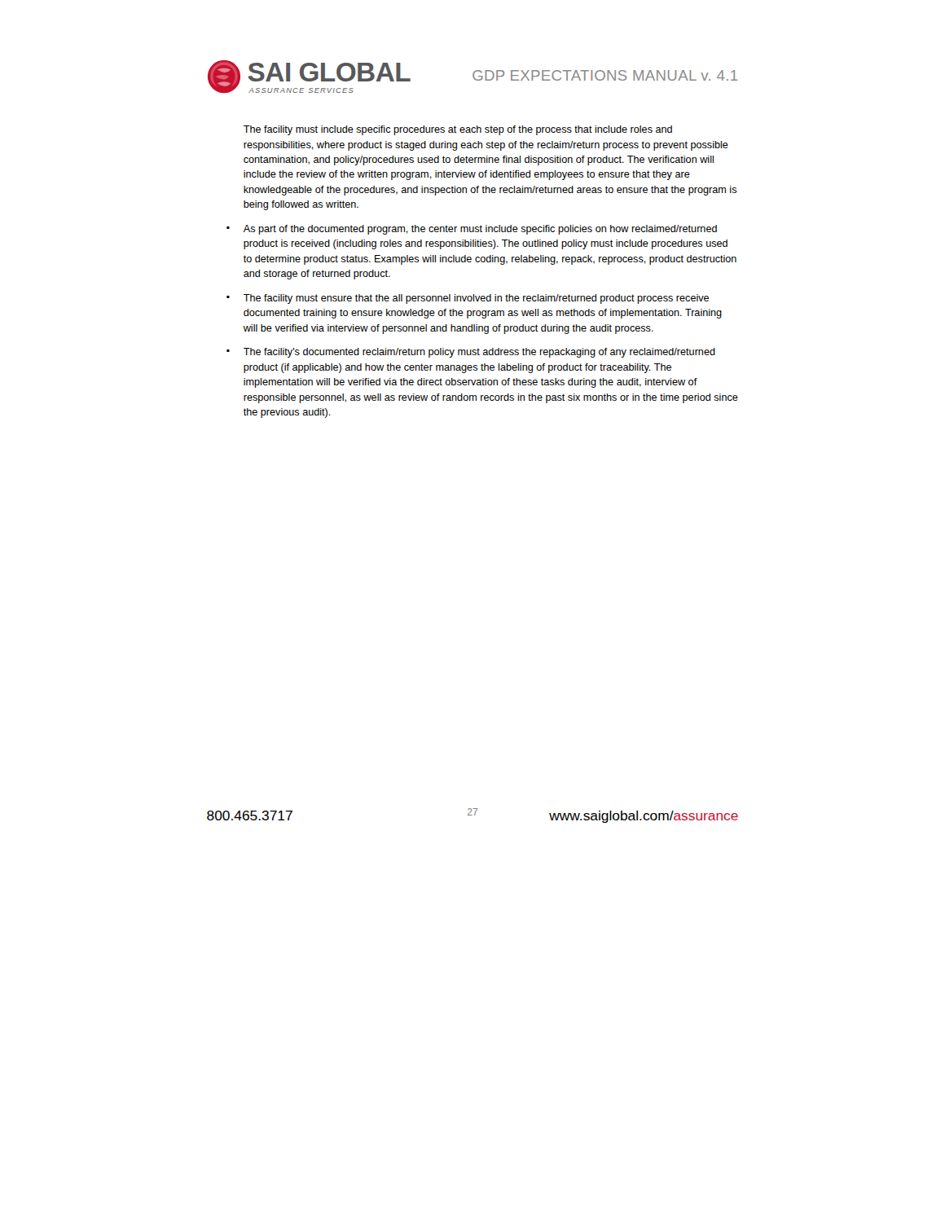SAI GLOBAL ASSURANCE SERVICES
GDP EXPECTATIONS MANUAL v. 4.1
The facility must include specific procedures at each step of the process that include roles and responsibilities, where product is staged during each step of the reclaim/return process to prevent possible contamination, and policy/procedures used to determine final disposition of product. The verification will include the review of the written program, interview of identified employees to ensure that they are knowledgeable of the procedures, and inspection of the reclaim/returned areas to ensure that the program is being followed as written.
As part of the documented program, the center must include specific policies on how reclaimed/returned product is received (including roles and responsibilities). The outlined policy must include procedures used to determine product status. Examples will include coding, relabeling, repack, reprocess, product destruction and storage of returned product.
The facility must ensure that the all personnel involved in the reclaim/returned product process receive documented training to ensure knowledge of the program as well as methods of implementation. Training will be verified via interview of personnel and handling of product during the audit process.
The facility's documented reclaim/return policy must address the repackaging of any reclaimed/returned product (if applicable) and how the center manages the labeling of product for traceability. The implementation will be verified via the direct observation of these tasks during the audit, interview of responsible personnel, as well as review of random records in the past six months or in the time period since the previous audit).
800.465.3717 27 www.saiglobal.com/assurance